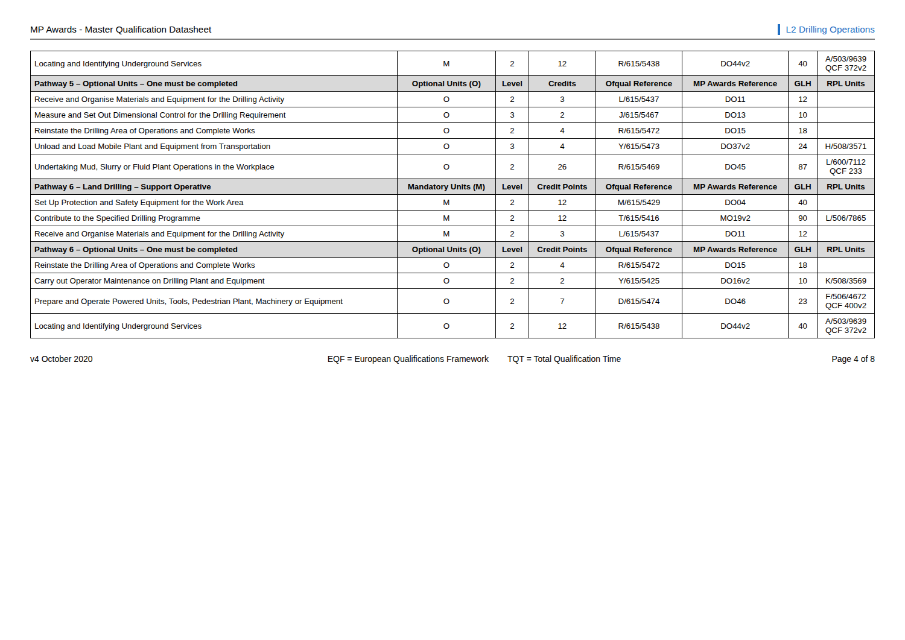MP Awards - Master Qualification Datasheet
L2 Drilling Operations
| Locating and Identifying Underground Services | M | 2 | 12 | R/615/5438 | DO44v2 | 40 | A/503/9639 QCF 372v2 |
| Pathway 5 – Optional Units – One must be completed | Optional Units (O) | Level | Credits | Ofqual Reference | MP Awards Reference | GLH | RPL Units |
| Receive and Organise Materials and Equipment for the Drilling Activity | O | 2 | 3 | L/615/5437 | DO11 | 12 | |
| Measure and Set Out Dimensional Control for the Drilling Requirement | O | 3 | 2 | J/615/5467 | DO13 | 10 | |
| Reinstate the Drilling Area of Operations and Complete Works | O | 2 | 4 | R/615/5472 | DO15 | 18 | |
| Unload and Load Mobile Plant and Equipment from Transportation | O | 3 | 4 | Y/615/5473 | DO37v2 | 24 | H/508/3571 |
| Undertaking Mud, Slurry or Fluid Plant Operations in the Workplace | O | 2 | 26 | R/615/5469 | DO45 | 87 | L/600/7112 QCF 233 |
| Pathway 6 – Land Drilling – Support Operative | Mandatory Units (M) | Level | Credit Points | Ofqual Reference | MP Awards Reference | GLH | RPL Units |
| Set Up Protection and Safety Equipment for the Work Area | M | 2 | 12 | M/615/5429 | DO04 | 40 | |
| Contribute to the Specified Drilling Programme | M | 2 | 12 | T/615/5416 | MO19v2 | 90 | L/506/7865 |
| Receive and Organise Materials and Equipment for the Drilling Activity | M | 2 | 3 | L/615/5437 | DO11 | 12 | |
| Pathway 6 – Optional Units – One must be completed | Optional Units (O) | Level | Credit Points | Ofqual Reference | MP Awards Reference | GLH | RPL Units |
| Reinstate the Drilling Area of Operations and Complete Works | O | 2 | 4 | R/615/5472 | DO15 | 18 | |
| Carry out Operator Maintenance on Drilling Plant and Equipment | O | 2 | 2 | Y/615/5425 | DO16v2 | 10 | K/508/3569 |
| Prepare and Operate Powered Units, Tools, Pedestrian Plant, Machinery or Equipment | O | 2 | 7 | D/615/5474 | DO46 | 23 | F/506/4672 QCF 400v2 |
| Locating and Identifying Underground Services | O | 2 | 12 | R/615/5438 | DO44v2 | 40 | A/503/9639 QCF 372v2 |
v4 October 2020
EQF = European Qualifications Framework TQT = Total Qualification Time
Page 4 of 8